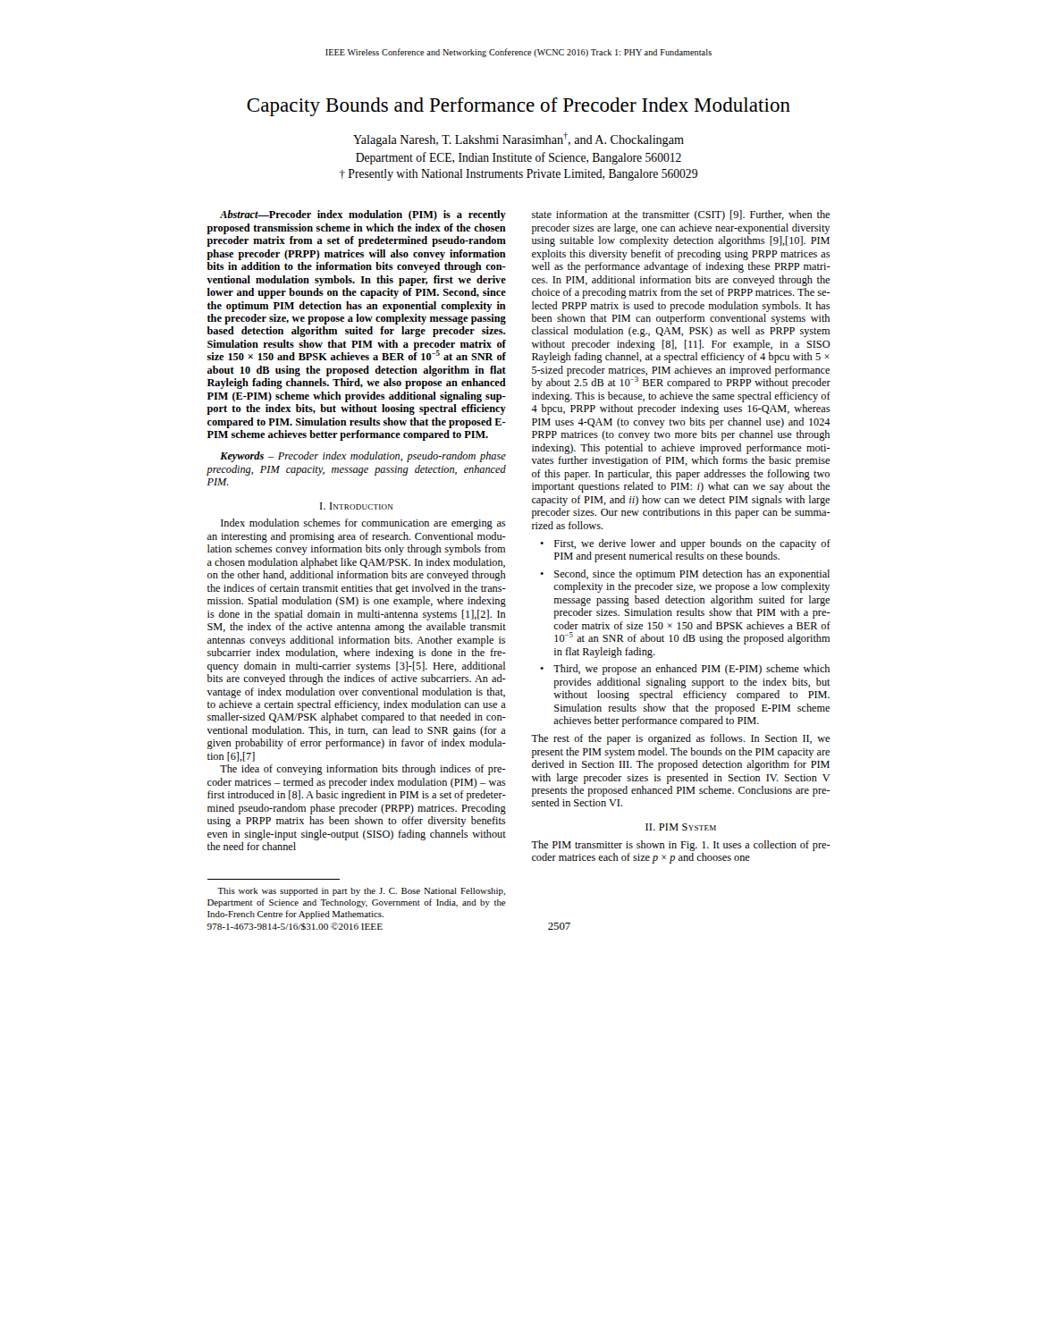IEEE Wireless Conference and Networking Conference (WCNC 2016) Track 1: PHY and Fundamentals
Capacity Bounds and Performance of Precoder Index Modulation
Yalagala Naresh, T. Lakshmi Narasimhan†, and A. Chockalingam
Department of ECE, Indian Institute of Science, Bangalore 560012
† Presently with National Instruments Private Limited, Bangalore 560029
Abstract—Precoder index modulation (PIM) is a recently proposed transmission scheme in which the index of the chosen precoder matrix from a set of predetermined pseudo-random phase precoder (PRPP) matrices will also convey information bits in addition to the information bits conveyed through conventional modulation symbols. In this paper, first we derive lower and upper bounds on the capacity of PIM. Second, since the optimum PIM detection has an exponential complexity in the precoder size, we propose a low complexity message passing based detection algorithm suited for large precoder sizes. Simulation results show that PIM with a precoder matrix of size 150 × 150 and BPSK achieves a BER of 10−5 at an SNR of about 10 dB using the proposed detection algorithm in flat Rayleigh fading channels. Third, we also propose an enhanced PIM (E-PIM) scheme which provides additional signaling support to the index bits, but without loosing spectral efficiency compared to PIM. Simulation results show that the proposed E-PIM scheme achieves better performance compared to PIM.
Keywords – Precoder index modulation, pseudo-random phase precoding, PIM capacity, message passing detection, enhanced PIM.
I. Introduction
Index modulation schemes for communication are emerging as an interesting and promising area of research. Conventional modulation schemes convey information bits only through symbols from a chosen modulation alphabet like QAM/PSK. In index modulation, on the other hand, additional information bits are conveyed through the indices of certain transmit entities that get involved in the transmission. Spatial modulation (SM) is one example, where indexing is done in the spatial domain in multi-antenna systems [1],[2]. In SM, the index of the active antenna among the available transmit antennas conveys additional information bits. Another example is subcarrier index modulation, where indexing is done in the frequency domain in multi-carrier systems [3]-[5]. Here, additional bits are conveyed through the indices of active subcarriers. An advantage of index modulation over conventional modulation is that, to achieve a certain spectral efficiency, index modulation can use a smaller-sized QAM/PSK alphabet compared to that needed in conventional modulation. This, in turn, can lead to SNR gains (for a given probability of error performance) in favor of index modulation [6],[7]
The idea of conveying information bits through indices of precoder matrices – termed as precoder index modulation (PIM) – was first introduced in [8]. A basic ingredient in PIM is a set of predetermined pseudo-random phase precoder (PRPP) matrices. Precoding using a PRPP matrix has been shown to offer diversity benefits even in single-input single-output (SISO) fading channels without the need for channel
This work was supported in part by the J. C. Bose National Fellowship, Department of Science and Technology, Government of India, and by the Indo-French Centre for Applied Mathematics.
state information at the transmitter (CSIT) [9]. Further, when the precoder sizes are large, one can achieve near-exponential diversity using suitable low complexity detection algorithms [9],[10]. PIM exploits this diversity benefit of precoding using PRPP matrices as well as the performance advantage of indexing these PRPP matrices. In PIM, additional information bits are conveyed through the choice of a precoding matrix from the set of PRPP matrices. The selected PRPP matrix is used to precode modulation symbols. It has been shown that PIM can outperform conventional systems with classical modulation (e.g., QAM, PSK) as well as PRPP system without precoder indexing [8], [11]. For example, in a SISO Rayleigh fading channel, at a spectral efficiency of 4 bpcu with 5 × 5-sized precoder matrices, PIM achieves an improved performance by about 2.5 dB at 10−3 BER compared to PRPP without precoder indexing. This is because, to achieve the same spectral efficiency of 4 bpcu, PRPP without precoder indexing uses 16-QAM, whereas PIM uses 4-QAM (to convey two bits per channel use) and 1024 PRPP matrices (to convey two more bits per channel use through indexing). This potential to achieve improved performance motivates further investigation of PIM, which forms the basic premise of this paper. In particular, this paper addresses the following two important questions related to PIM: i) what can we say about the capacity of PIM, and ii) how can we detect PIM signals with large precoder sizes. Our new contributions in this paper can be summarized as follows.
First, we derive lower and upper bounds on the capacity of PIM and present numerical results on these bounds.
Second, since the optimum PIM detection has an exponential complexity in the precoder size, we propose a low complexity message passing based detection algorithm suited for large precoder sizes. Simulation results show that PIM with a precoder matrix of size 150 × 150 and BPSK achieves a BER of 10−5 at an SNR of about 10 dB using the proposed algorithm in flat Rayleigh fading.
Third, we propose an enhanced PIM (E-PIM) scheme which provides additional signaling support to the index bits, but without loosing spectral efficiency compared to PIM. Simulation results show that the proposed E-PIM scheme achieves better performance compared to PIM.
The rest of the paper is organized as follows. In Section II, we present the PIM system model. The bounds on the PIM capacity are derived in Section III. The proposed detection algorithm for PIM with large precoder sizes is presented in Section IV. Section V presents the proposed enhanced PIM scheme. Conclusions are presented in Section VI.
II. PIM System
The PIM transmitter is shown in Fig. 1. It uses a collection of precoder matrices each of size p × p and chooses one
978-1-4673-9814-5/16/$31.00 ©2016 IEEE
2507